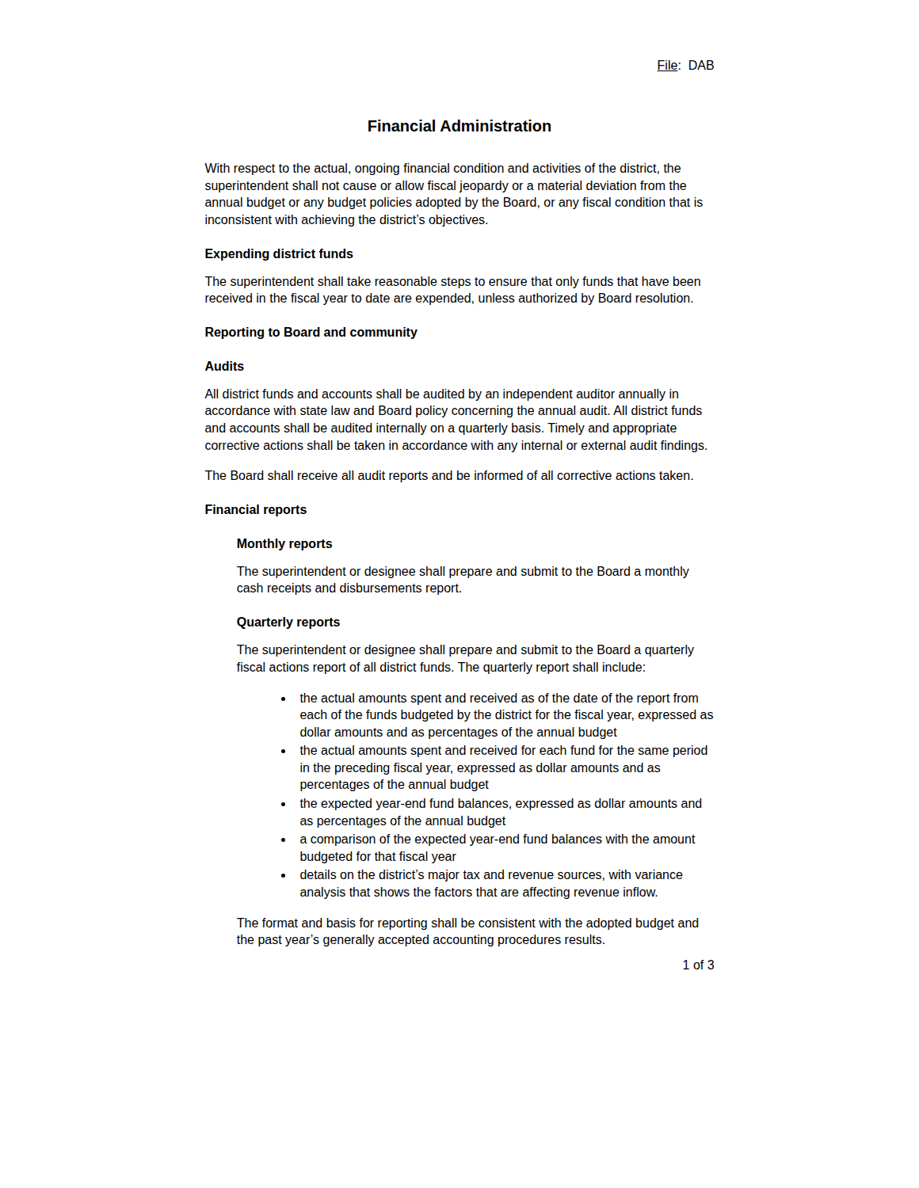File: DAB
Financial Administration
With respect to the actual, ongoing financial condition and activities of the district, the superintendent shall not cause or allow fiscal jeopardy or a material deviation from the annual budget or any budget policies adopted by the Board, or any fiscal condition that is inconsistent with achieving the district’s objectives.
Expending district funds
The superintendent shall take reasonable steps to ensure that only funds that have been received in the fiscal year to date are expended, unless authorized by Board resolution.
Reporting to Board and community
Audits
All district funds and accounts shall be audited by an independent auditor annually in accordance with state law and Board policy concerning the annual audit. All district funds and accounts shall be audited internally on a quarterly basis. Timely and appropriate corrective actions shall be taken in accordance with any internal or external audit findings.
The Board shall receive all audit reports and be informed of all corrective actions taken.
Financial reports
Monthly reports
The superintendent or designee shall prepare and submit to the Board a monthly cash receipts and disbursements report.
Quarterly reports
The superintendent or designee shall prepare and submit to the Board a quarterly fiscal actions report of all district funds. The quarterly report shall include:
the actual amounts spent and received as of the date of the report from each of the funds budgeted by the district for the fiscal year, expressed as dollar amounts and as percentages of the annual budget
the actual amounts spent and received for each fund for the same period in the preceding fiscal year, expressed as dollar amounts and as percentages of the annual budget
the expected year-end fund balances, expressed as dollar amounts and as percentages of the annual budget
a comparison of the expected year-end fund balances with the amount budgeted for that fiscal year
details on the district’s major tax and revenue sources, with variance analysis that shows the factors that are affecting revenue inflow.
The format and basis for reporting shall be consistent with the adopted budget and the past year’s generally accepted accounting procedures results.
1 of 3